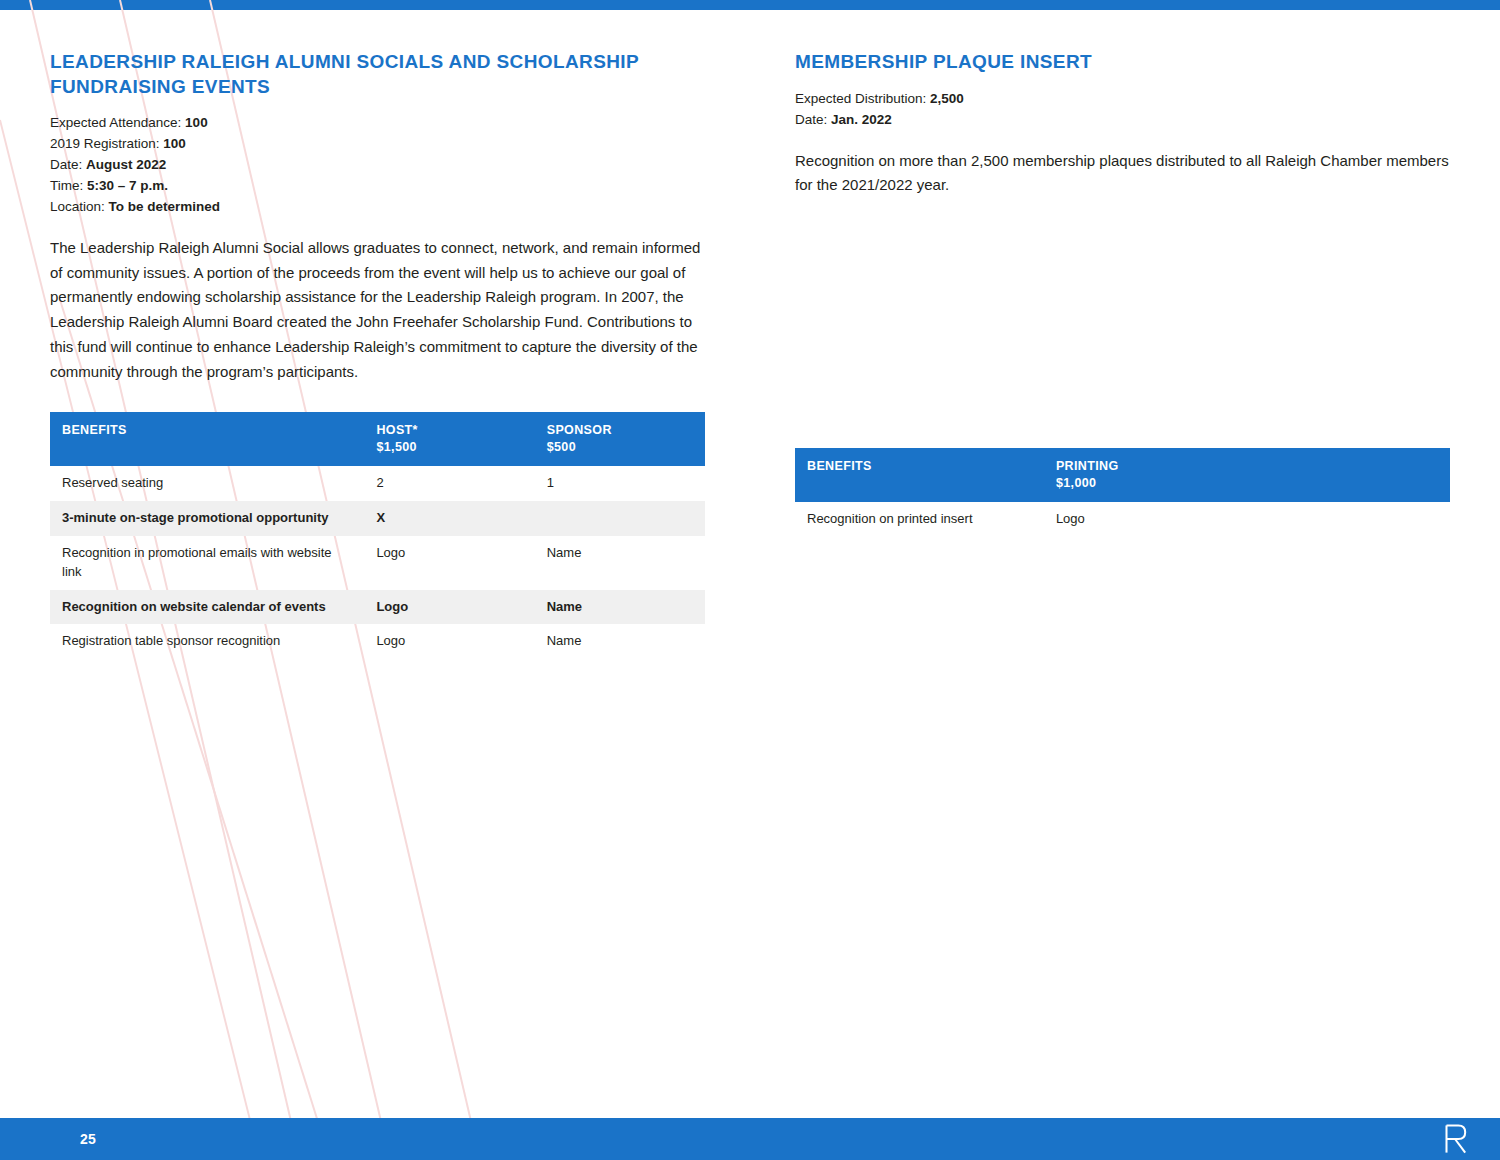Leadership Raleigh Alumni Socials and Scholarship Fundraising Events
Expected Attendance: 100
2019 Registration: 100
Date: August 2022
Time: 5:30 – 7 p.m.
Location: To be determined
The Leadership Raleigh Alumni Social allows graduates to connect, network, and remain informed of community issues. A portion of the proceeds from the event will help us to achieve our goal of permanently endowing scholarship assistance for the Leadership Raleigh program. In 2007, the Leadership Raleigh Alumni Board created the John Freehafer Scholarship Fund. Contributions to this fund will continue to enhance Leadership Raleigh’s commitment to capture the diversity of the community through the program’s participants.
| Benefits | Host* $1,500 | Sponsor $500 |
| --- | --- | --- |
| Reserved seating | 2 | 1 |
| 3-minute on-stage promotional opportunity | X | |
| Recognition in promotional emails with website link | Logo | Name |
| Recognition on website calendar of events | Logo | Name |
| Registration table sponsor recognition | Logo | Name |
Membership Plaque Insert
Expected Distribution: 2,500
Date: Jan. 2022
Recognition on more than 2,500 membership plaques distributed to all Raleigh Chamber members for the 2021/2022 year.
| Benefits | Printing $1,000 |
| --- | --- |
| Recognition on printed insert | Logo |
25